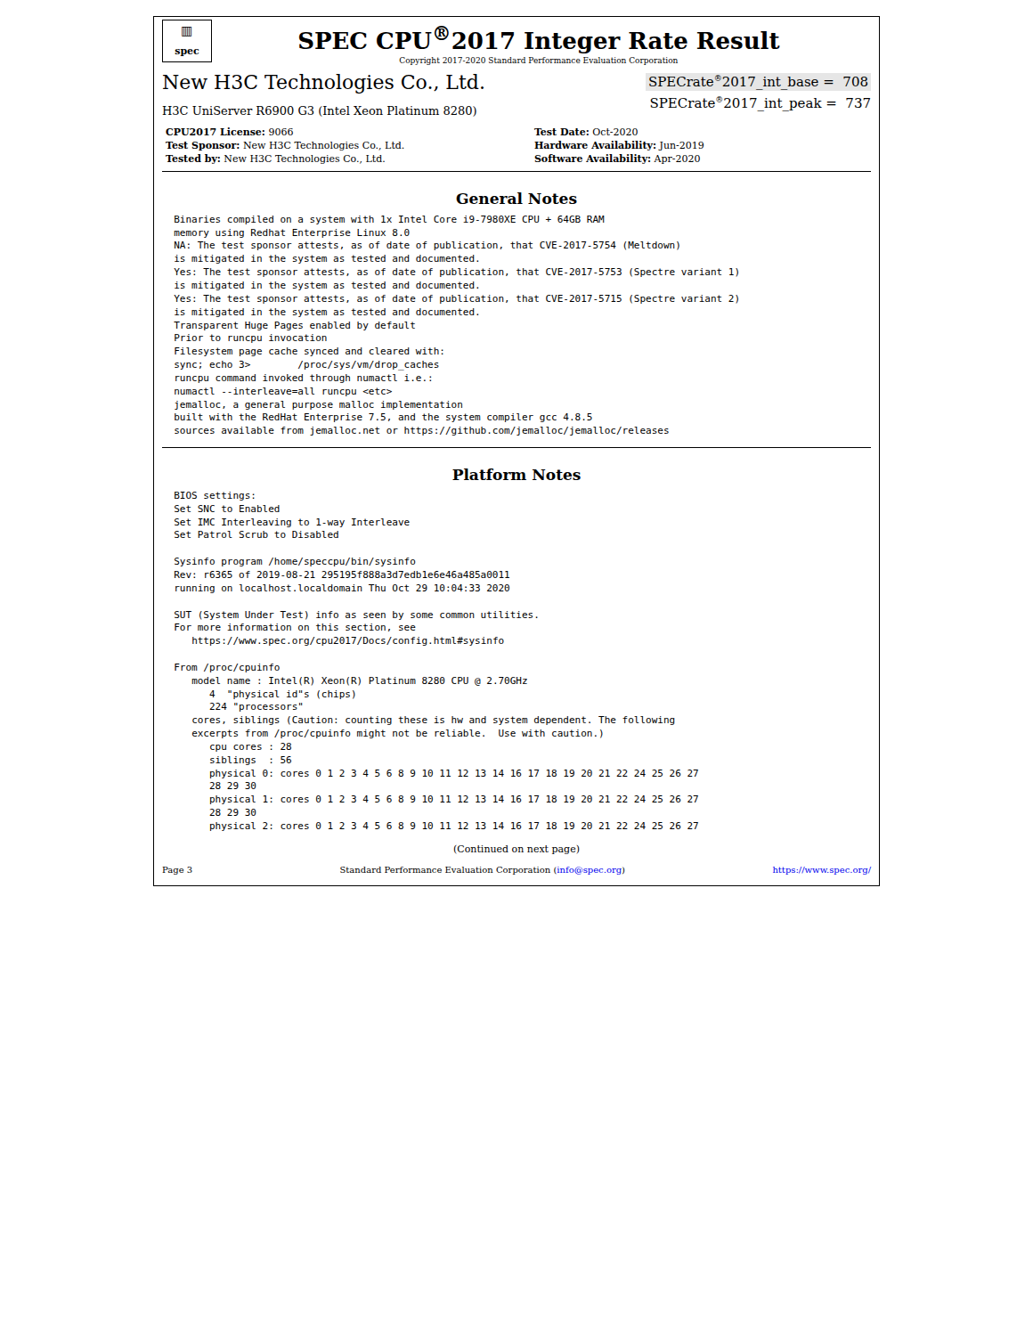▥ spec
SPEC CPU®2017 Integer Rate Result
Copyright 2017-2020 Standard Performance Evaluation Corporation
New H3C Technologies Co., Ltd.
H3C UniServer R6900 G3 (Intel Xeon Platinum 8280)
SPECrate®2017_int_base = 708
SPECrate®2017_int_peak = 737
| CPU2017 License: 9066 | Test Date: Oct-2020 |
| Test Sponsor: New H3C Technologies Co., Ltd. | Hardware Availability: Jun-2019 |
| Tested by: New H3C Technologies Co., Ltd. | Software Availability: Apr-2020 |
General Notes
  Binaries compiled on a system with 1x Intel Core i9-7980XE CPU + 64GB RAM
  memory using Redhat Enterprise Linux 8.0
  NA: The test sponsor attests, as of date of publication, that CVE-2017-5754 (Meltdown)
  is mitigated in the system as tested and documented.
  Yes: The test sponsor attests, as of date of publication, that CVE-2017-5753 (Spectre variant 1)
  is mitigated in the system as tested and documented.
  Yes: The test sponsor attests, as of date of publication, that CVE-2017-5715 (Spectre variant 2)
  is mitigated in the system as tested and documented.
  Transparent Huge Pages enabled by default
  Prior to runcpu invocation
  Filesystem page cache synced and cleared with:
  sync; echo 3>        /proc/sys/vm/drop_caches
  runcpu command invoked through numactl i.e.:
  numactl --interleave=all runcpu <etc>
  jemalloc, a general purpose malloc implementation
  built with the RedHat Enterprise 7.5, and the system compiler gcc 4.8.5
  sources available from jemalloc.net or https://github.com/jemalloc/jemalloc/releases
Platform Notes
  BIOS settings:
  Set SNC to Enabled
  Set IMC Interleaving to 1-way Interleave
  Set Patrol Scrub to Disabled

  Sysinfo program /home/speccpu/bin/sysinfo
  Rev: r6365 of 2019-08-21 295195f888a3d7edb1e6e46a485a0011
  running on localhost.localdomain Thu Oct 29 10:04:33 2020

  SUT (System Under Test) info as seen by some common utilities.
  For more information on this section, see
     https://www.spec.org/cpu2017/Docs/config.html#sysinfo

  From /proc/cpuinfo
     model name : Intel(R) Xeon(R) Platinum 8280 CPU @ 2.70GHz
        4  "physical id"s (chips)
        224 "processors"
     cores, siblings (Caution: counting these is hw and system dependent. The following
     excerpts from /proc/cpuinfo might not be reliable.  Use with caution.)
        cpu cores : 28
        siblings  : 56
        physical 0: cores 0 1 2 3 4 5 6 8 9 10 11 12 13 14 16 17 18 19 20 21 22 24 25 26 27
        28 29 30
        physical 1: cores 0 1 2 3 4 5 6 8 9 10 11 12 13 14 16 17 18 19 20 21 22 24 25 26 27
        28 29 30
        physical 2: cores 0 1 2 3 4 5 6 8 9 10 11 12 13 14 16 17 18 19 20 21 22 24 25 26 27
(Continued on next page)
Page 3 Standard Performance Evaluation Corporation (info@spec.org) https://www.spec.org/